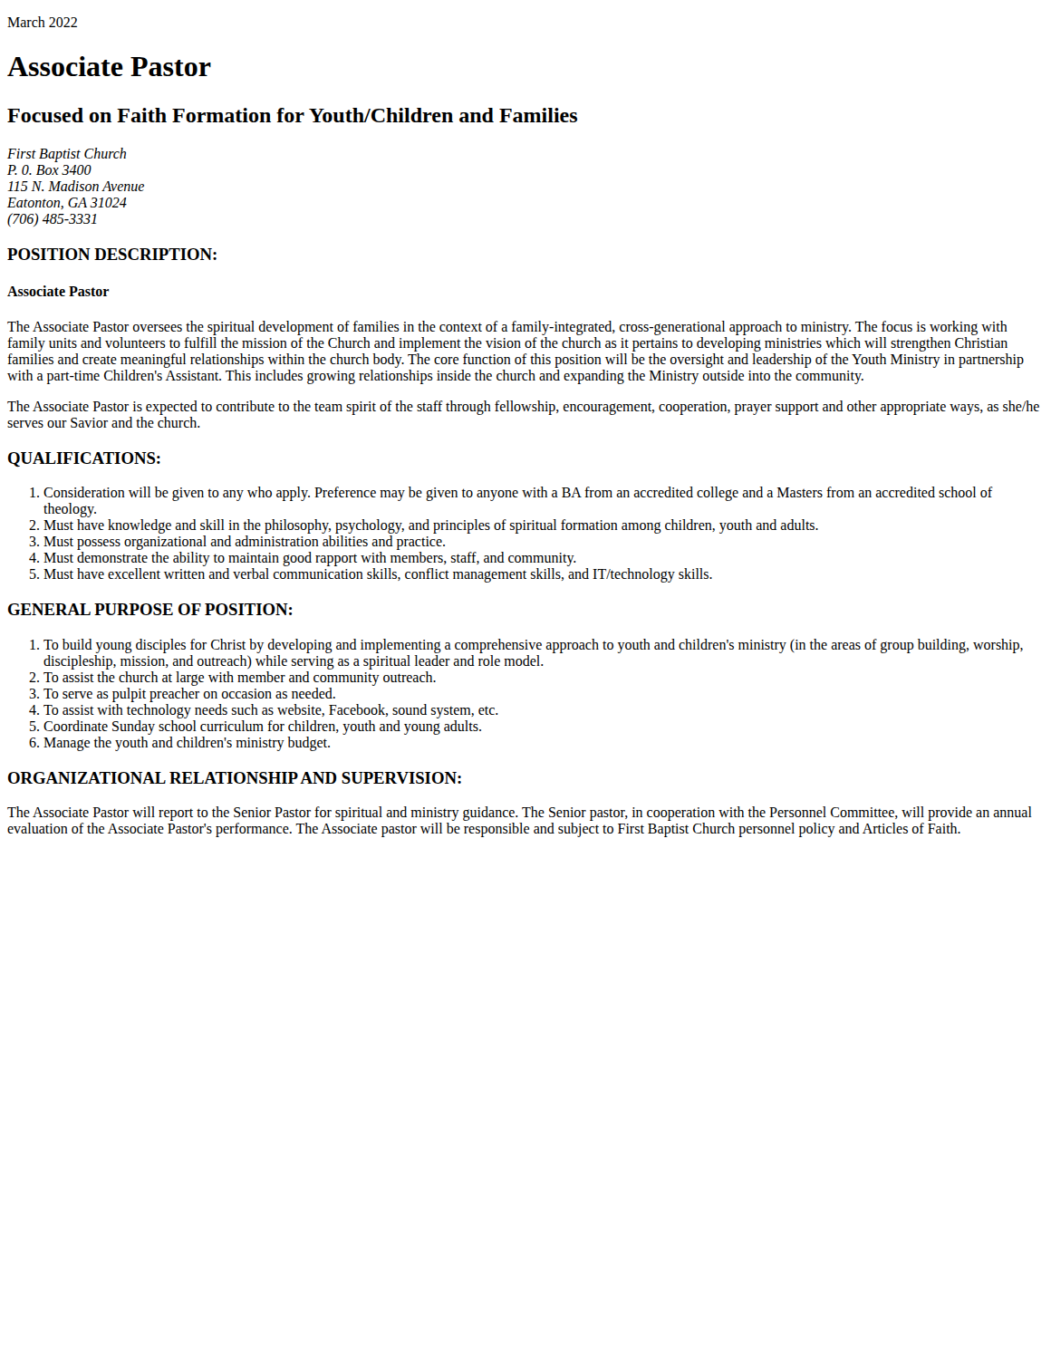March 2022
Associate Pastor
Focused on Faith Formation for Youth/Children and Families
First Baptist Church
P. 0. Box 3400
115 N. Madison Avenue
Eatonton, GA 31024
(706) 485-3331
POSITION DESCRIPTION:
Associate Pastor
The Associate Pastor oversees the spiritual development of families in the context of a family-integrated, cross-generational approach to ministry. The focus is working with family units and volunteers to fulfill the mission of the Church and implement the vision of the church as it pertains to developing ministries which will strengthen Christian families and create meaningful relationships within the church body. The core function of this position will be the oversight and leadership of the Youth Ministry in partnership with a part-time Children's Assistant. This includes growing relationships inside the church and expanding the Ministry outside into the community.
The Associate Pastor is expected to contribute to the team spirit of the staff through fellowship, encouragement, cooperation, prayer support and other appropriate ways, as she/he serves our Savior and the church.
QUALIFICATIONS:
Consideration will be given to any who apply. Preference may be given to anyone with a BA from an accredited college and a Masters from an accredited school of theology.
Must have knowledge and skill in the philosophy, psychology, and principles of spiritual formation among children, youth and adults.
Must possess organizational and administration abilities and practice.
Must demonstrate the ability to maintain good rapport with members, staff, and community.
Must have excellent written and verbal communication skills, conflict management skills, and IT/technology skills.
GENERAL PURPOSE OF POSITION:
To build young disciples for Christ by developing and implementing a comprehensive approach to youth and children's ministry (in the areas of group building, worship, discipleship, mission, and outreach) while serving as a spiritual leader and role model.
To assist the church at large with member and community outreach.
To serve as pulpit preacher on occasion as needed.
To assist with technology needs such as website, Facebook, sound system, etc.
Coordinate Sunday school curriculum for children, youth and young adults.
Manage the youth and children's ministry budget.
ORGANIZATIONAL RELATIONSHIP AND SUPERVISION:
The Associate Pastor will report to the Senior Pastor for spiritual and ministry guidance. The Senior pastor, in cooperation with the Personnel Committee, will provide an annual evaluation of the Associate Pastor's performance. The Associate pastor will be responsible and subject to First Baptist Church personnel policy and Articles of Faith.